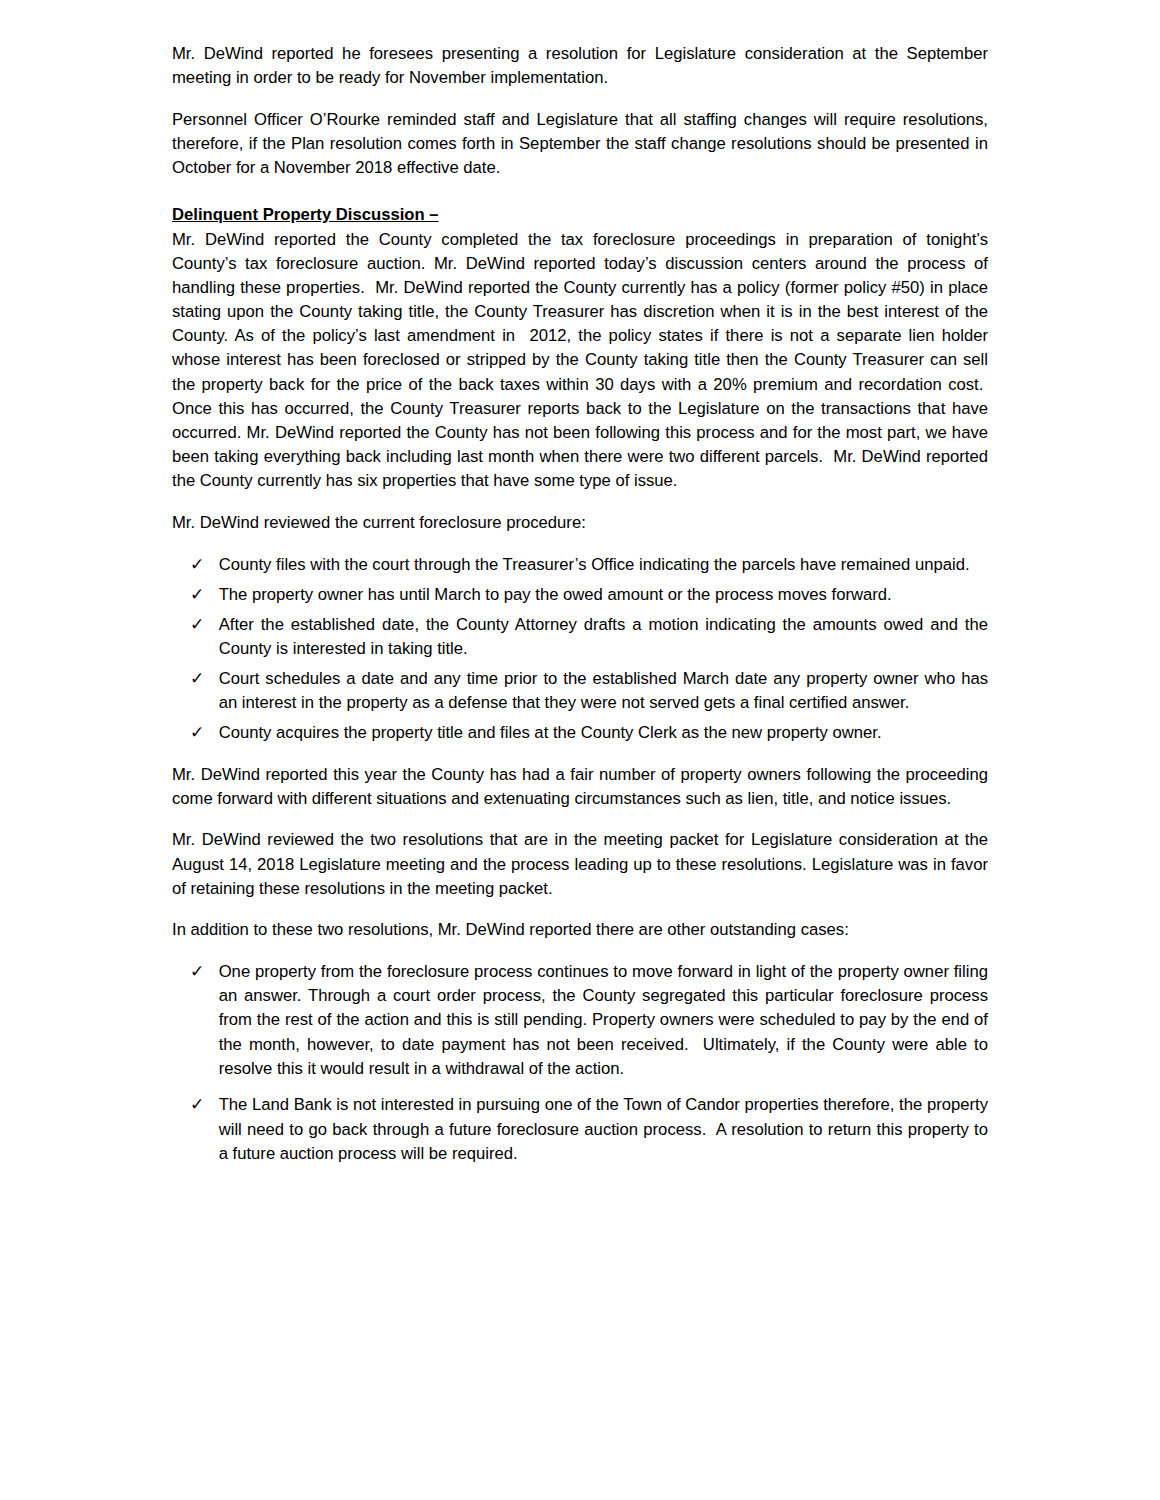Mr. DeWind reported he foresees presenting a resolution for Legislature consideration at the September meeting in order to be ready for November implementation.
Personnel Officer O’Rourke reminded staff and Legislature that all staffing changes will require resolutions, therefore, if the Plan resolution comes forth in September the staff change resolutions should be presented in October for a November 2018 effective date.
Delinquent Property Discussion –
Mr. DeWind reported the County completed the tax foreclosure proceedings in preparation of tonight’s County’s tax foreclosure auction. Mr. DeWind reported today’s discussion centers around the process of handling these properties. Mr. DeWind reported the County currently has a policy (former policy #50) in place stating upon the County taking title, the County Treasurer has discretion when it is in the best interest of the County. As of the policy’s last amendment in 2012, the policy states if there is not a separate lien holder whose interest has been foreclosed or stripped by the County taking title then the County Treasurer can sell the property back for the price of the back taxes within 30 days with a 20% premium and recordation cost. Once this has occurred, the County Treasurer reports back to the Legislature on the transactions that have occurred. Mr. DeWind reported the County has not been following this process and for the most part, we have been taking everything back including last month when there were two different parcels. Mr. DeWind reported the County currently has six properties that have some type of issue.
Mr. DeWind reviewed the current foreclosure procedure:
County files with the court through the Treasurer’s Office indicating the parcels have remained unpaid.
The property owner has until March to pay the owed amount or the process moves forward.
After the established date, the County Attorney drafts a motion indicating the amounts owed and the County is interested in taking title.
Court schedules a date and any time prior to the established March date any property owner who has an interest in the property as a defense that they were not served gets a final certified answer.
County acquires the property title and files at the County Clerk as the new property owner.
Mr. DeWind reported this year the County has had a fair number of property owners following the proceeding come forward with different situations and extenuating circumstances such as lien, title, and notice issues.
Mr. DeWind reviewed the two resolutions that are in the meeting packet for Legislature consideration at the August 14, 2018 Legislature meeting and the process leading up to these resolutions. Legislature was in favor of retaining these resolutions in the meeting packet.
In addition to these two resolutions, Mr. DeWind reported there are other outstanding cases:
One property from the foreclosure process continues to move forward in light of the property owner filing an answer. Through a court order process, the County segregated this particular foreclosure process from the rest of the action and this is still pending. Property owners were scheduled to pay by the end of the month, however, to date payment has not been received. Ultimately, if the County were able to resolve this it would result in a withdrawal of the action.
The Land Bank is not interested in pursuing one of the Town of Candor properties therefore, the property will need to go back through a future foreclosure auction process. A resolution to return this property to a future auction process will be required.